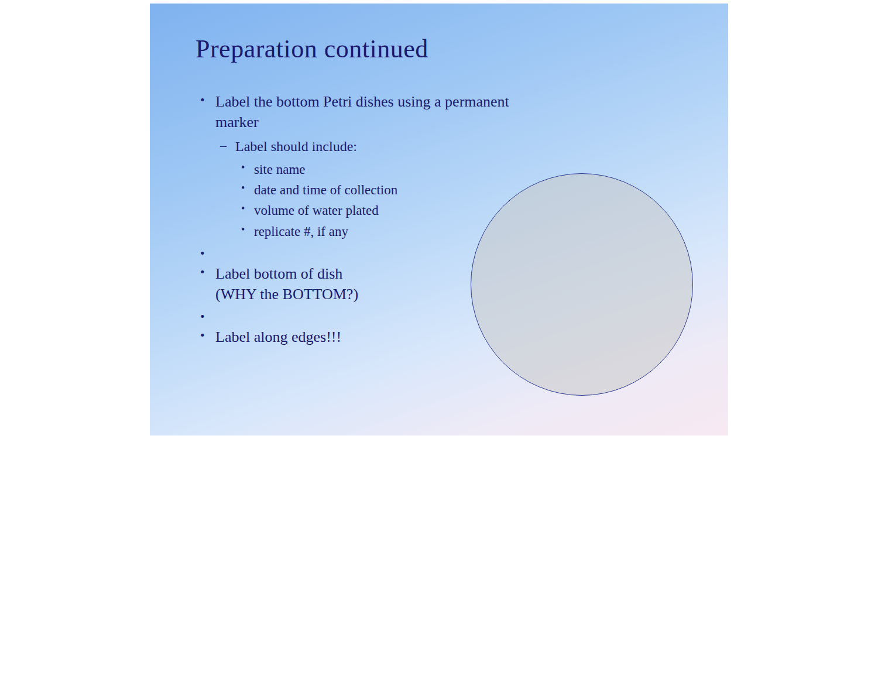Preparation continued
Label the bottom Petri dishes using a permanent marker
Label should include:
site name
date and time of collection
volume of water plated
replicate #, if any
Label bottom of dish
(WHY the BOTTOM?)
Label along edges!!!